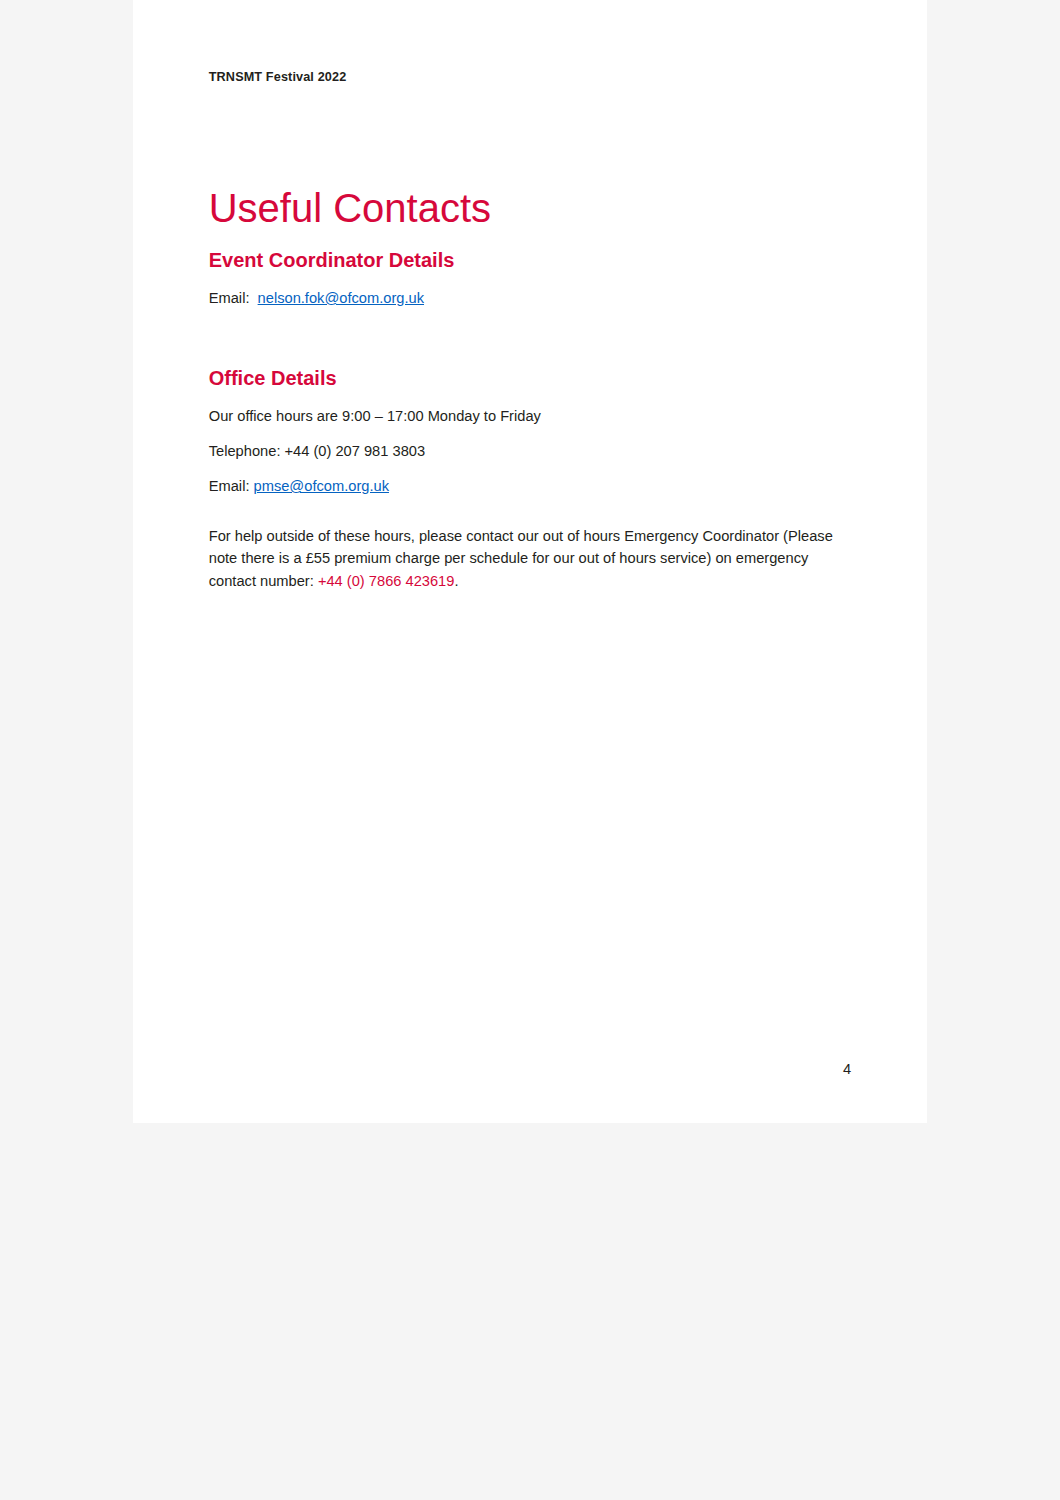TRNSMT Festival 2022
Useful Contacts
Event Coordinator Details
Email: nelson.fok@ofcom.org.uk
Office Details
Our office hours are 9:00 – 17:00 Monday to Friday
Telephone: +44 (0) 207 981 3803
Email: pmse@ofcom.org.uk
For help outside of these hours, please contact our out of hours Emergency Coordinator (Please note there is a £55 premium charge per schedule for our out of hours service) on emergency contact number: +44 (0) 7866 423619.
4